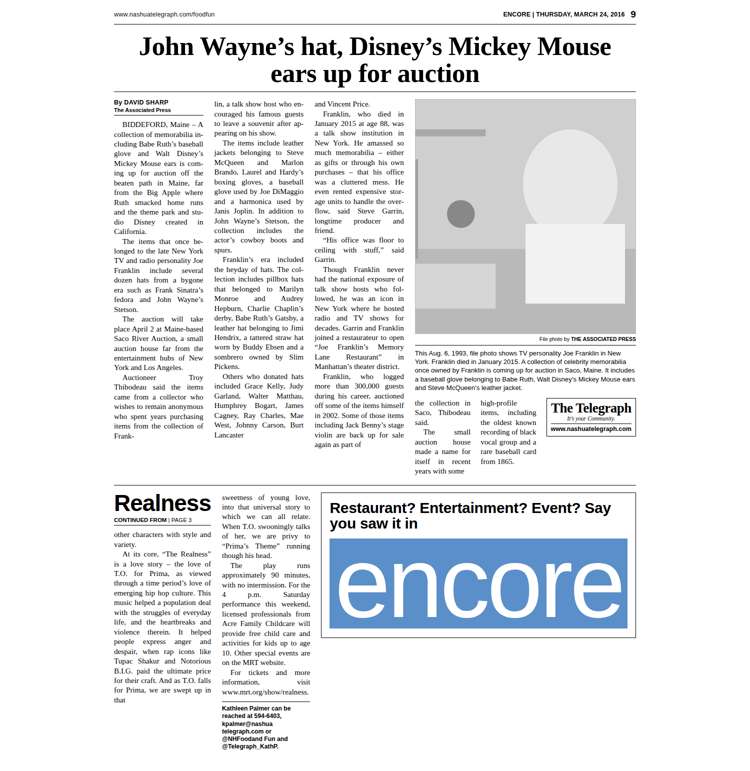www.nashuatelegraph.com/foodfun
ENCORE | THURSDAY, MARCH 24, 2016 9
John Wayne’s hat, Disney’s Mickey Mouse ears up for auction
By DAVID SHARP
The Associated Press
BIDDEFORD, Maine – A collection of memorabilia including Babe Ruth’s baseball glove and Walt Disney’s Mickey Mouse ears is coming up for auction off the beaten path in Maine, far from the Big Apple where Ruth smacked home runs and the theme park and studio Disney created in California.
The items that once belonged to the late New York TV and radio personality Joe Franklin include several dozen hats from a bygone era such as Frank Sinatra’s fedora and John Wayne’s Stetson.
The auction will take place April 2 at Maine-based Saco River Auction, a small auction house far from the entertainment hubs of New York and Los Angeles.
Auctioneer Troy Thibodeau said the items came from a collector who wishes to remain anonymous who spent years purchasing items from the collection of Frank-
lin, a talk show host who encouraged his famous guests to leave a souvenir after appearing on his show.
The items include leather jackets belonging to Steve McQueen and Marlon Brando, Laurel and Hardy’s boxing gloves, a baseball glove used by Joe DiMaggio and a harmonica used by Janis Joplin. In addition to John Wayne’s Stetson, the collection includes the actor’s cowboy boots and spurs.
Franklin’s era included the heyday of hats. The collection includes pillbox hats that belonged to Marilyn Monroe and Audrey Hepburn, Charlie Chaplin’s derby, Babe Ruth’s Gatsby, a leather hat belonging to Jimi Hendrix, a tattered straw hat worn by Buddy Ebsen and a sombrero owned by Slim Pickens.
Others who donated hats included Grace Kelly, Judy Garland, Walter Matthau, Humphrey Bogart, James Cagney, Ray Charles, Mae West, Johnny Carson, Burt Lancaster
and Vincent Price.
Franklin, who died in January 2015 at age 88, was a talk show institution in New York. He amassed so much memorabilia – either as gifts or through his own purchases – that his office was a cluttered mess. He even rented expensive storage units to handle the overflow, said Steve Garrin, longtime producer and friend.
“His office was floor to ceiling with stuff,” said Garrin.
Though Franklin never had the national exposure of talk show hosts who followed, he was an icon in New York where he hosted radio and TV shows for decades. Garrin and Franklin joined a restaurateur to open “Joe Franklin’s Memory Lane Restaurant” in Manhattan’s theater district.
Franklin, who logged more than 300,000 guests during his career, auctioned off some of the items himself in 2002. Some of those items including Jack Benny’s stage violin are back up for sale again as part of
File photo by THE ASSOCIATED PRESS
This Aug. 6, 1993, file photo shows TV personality Joe Franklin in New York. Franklin died in January 2015. A collection of celebrity memorabilia once owned by Franklin is coming up for auction in Saco, Maine. It includes a baseball glove belonging to Babe Ruth, Walt Disney’s Mickey Mouse ears and Steve McQueen’s leather jacket.
the collection in Saco, Thibodeau said.
The small auction house made a name for itself in recent years with some
high-profile items, including the oldest known recording of black vocal group and a rare baseball card from 1865.
The Telegraph
It’s your Community.
www.nashuatelegraph.com
Realness
CONTINUED FROM | PAGE 3
other characters with style and variety.
At its core, “The Realness” is a love story – the love of T.O. for Prima, as viewed through a time period’s love of emerging hip hop culture. This music helped a population deal with the struggles of everyday life, and the heartbreaks and violence therein. It helped people express anger and despair, when rap icons like Tupac Shakur and Notorious B.I.G. paid the ultimate price for their craft. And as T.O. falls for Prima, we are swept up in that
sweetness of young love, into that universal story to which we can all relate. When T.O. swooningly talks of her, we are privy to “Prima’s Theme” running though his head.
The play runs approximately 90 minutes, with no intermission. For the 4 p.m. Saturday performance this weekend, licensed professionals from Acre Family Childcare will provide free child care and activities for kids up to age 10. Other special events are on the MRT website.
For tickets and more information, visit www.mrt.org/show/realness.
Kathleen Palmer can be reached at 594-6403, kpalmer@nashua telegraph.com or @NHFoodand Fun and @Telegraph_KathP.
Restaurant? Entertainment? Event? Say you saw it in
encore